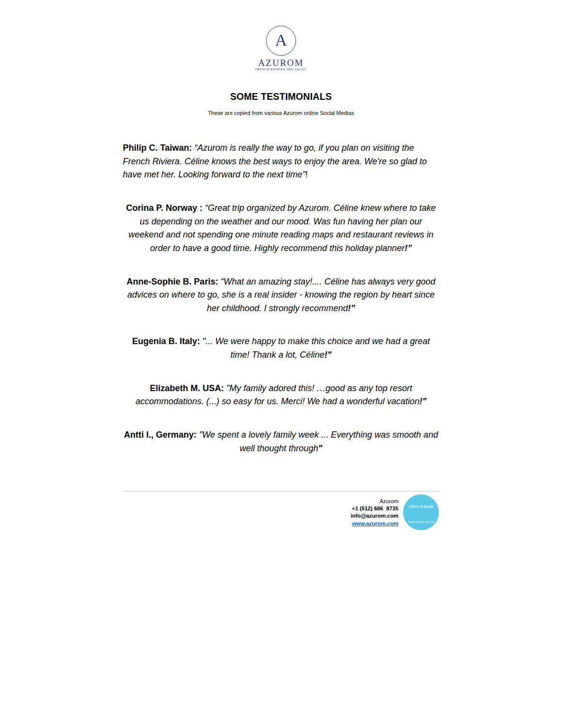A
AZUROM
FRENCH RIVIERA SPECIALIST
SOME TESTIMONIALS
These are copied from various Azurom online Social Medias
Philip C. Taiwan: “Azurom is really the way to go, if you plan on visiting the French Riviera. Céline knows the best ways to enjoy the area. We're so glad to have met her. Looking forward to the next time”!
Corina P. Norway : “Great trip organized by Azurom. Céline knew where to take us depending on the weather and our mood. Was fun having her plan our weekend and not spending one minute reading maps and restaurant reviews in order to have a good time. Highly recommend this holiday planner!”
Anne-Sophie B. Paris: “What an amazing stay!.... Céline has always very good advices on where to go, she is a real insider - knowing the region by heart since her childhood. I strongly recommend!”
Eugenia B. Italy: "... We were happy to make this choice and we had a great time! Thank a lot, Céline!"
Elizabeth M. USA: "My family adored this! …good as any top resort accommodations. (...) so easy for us. Merci! We had a wonderful vacation!"
Antti I., Germany: "We spent a lovely family week ... Everything was smooth and well thought through"
Azurom
+1 (512) 686 8735
info@azurom.com
www.azurom.com
CÔTE D'AZUR
AMBASSADEUR